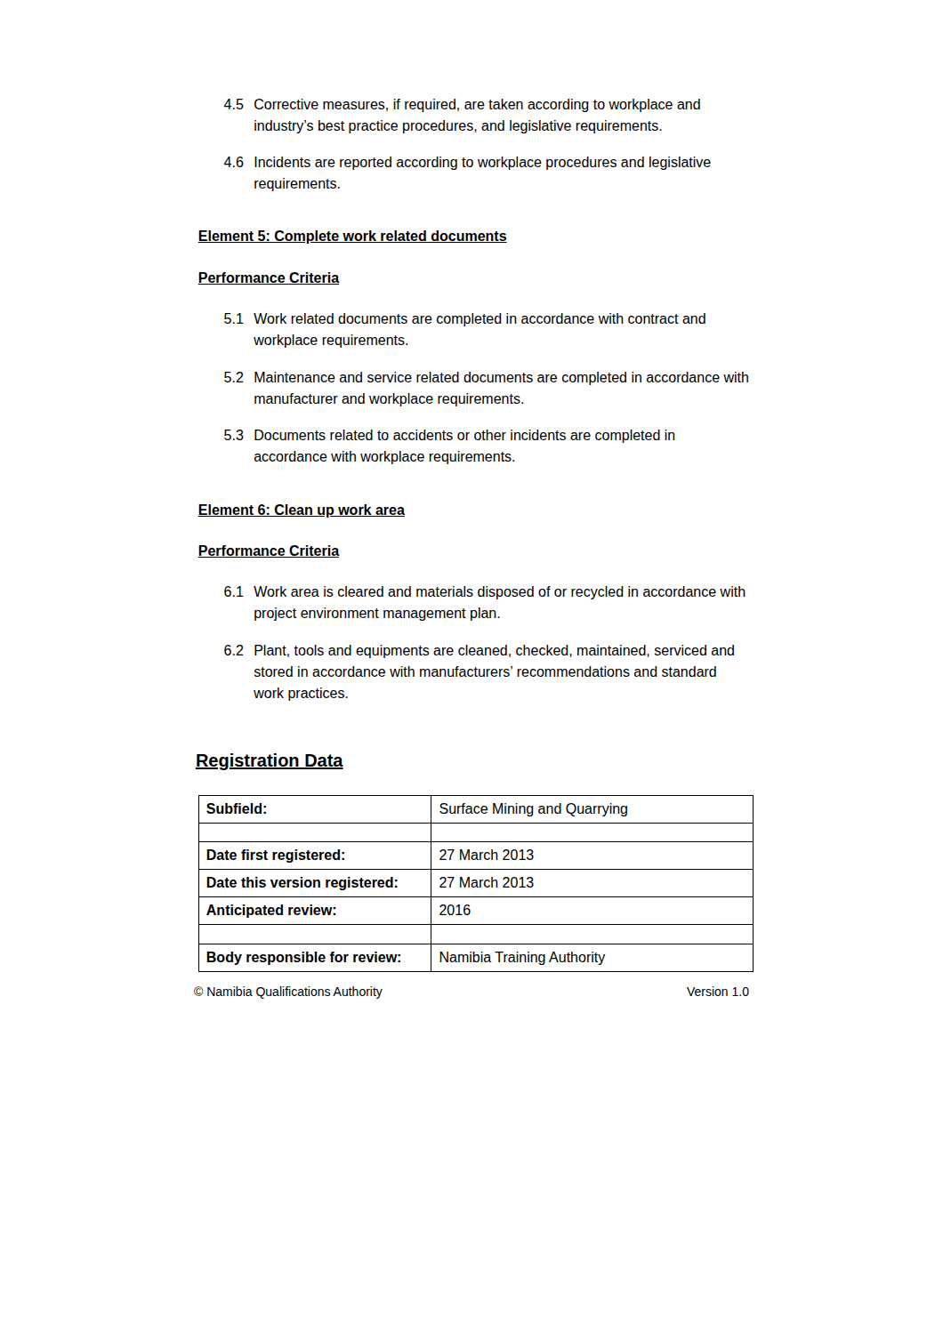4.5
Corrective measures, if required, are taken according to workplace and industry’s best practice procedures, and legislative requirements.
4.6
Incidents are reported according to workplace procedures and legislative requirements.
Element 5: Complete work related documents
Performance Criteria
5.1
Work related documents are completed in accordance with contract and workplace requirements.
5.2
Maintenance and service related documents are completed in accordance with manufacturer and workplace requirements.
5.3
Documents related to accidents or other incidents are completed in accordance with workplace requirements.
Element 6: Clean up work area
Performance Criteria
6.1
Work area is cleared and materials disposed of or recycled in accordance with project environment management plan.
6.2
Plant, tools and equipments are cleaned, checked, maintained, serviced and stored in accordance with manufacturers’ recommendations and standard work practices.
Registration Data
| Subfield: | Surface Mining and Quarrying |
| Date first registered: | 27 March 2013 |
| Date this version registered: | 27 March 2013 |
| Anticipated review: | 2016 |
| Body responsible for review: | Namibia Training Authority |
© Namibia Qualifications Authority Version 1.0